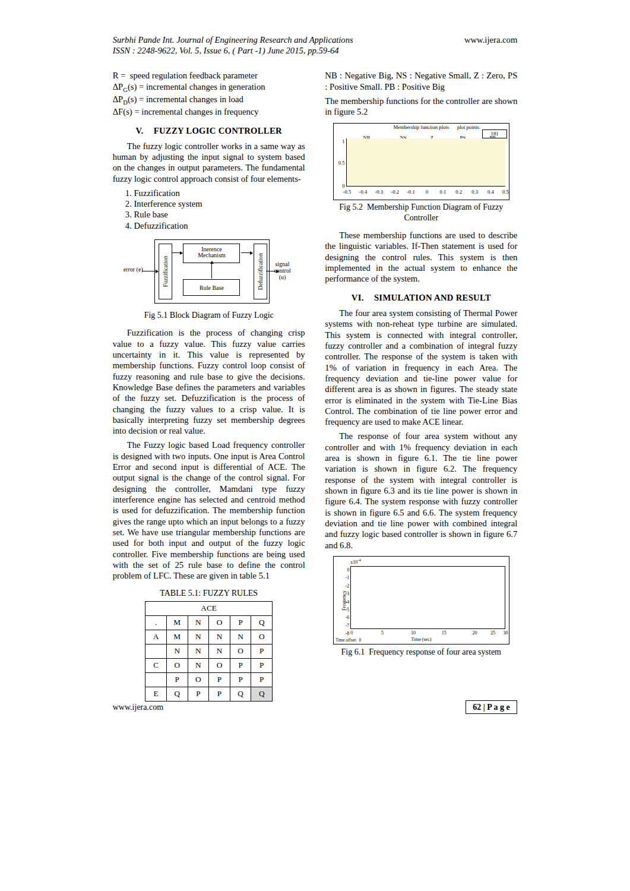Surbhi Pande Int. Journal of Engineering Research and Applications www.ijera.com
ISSN : 2248-9622, Vol. 5, Issue 6, ( Part -1) June 2015, pp.59-64
R = speed regulation feedback parameter
ΔPG(s) = incremental changes in generation
ΔPD(s) = incremental changes in load
ΔF(s) = incremental changes in frequency
V. FUZZY LOGIC CONTROLLER
The fuzzy logic controller works in a same way as human by adjusting the input signal to system based on the changes in output parameters. The fundamental fuzzy logic control approach consist of four elements-
1. Fuzzification
2. Interference system
3. Rule base
4. Defuzzification
Fuzzification
Inerence
Mechanism
Rule Base
Defuzzification
error (e)
signal
control (u)
Fig 5.1 Block Diagram of Fuzzy Logic
Fuzzification is the process of changing crisp value to a fuzzy value. This fuzzy value carries uncertainty in it. This value is represented by membership functions. Fuzzy control loop consist of fuzzy reasoning and rule base to give the decisions. Knowledge Base defines the parameters and variables of the fuzzy set. Defuzzification is the process of changing the fuzzy values to a crisp value. It is basically interpreting fuzzy set membership degrees into decision or real value.
The Fuzzy logic based Load frequency controller is designed with two inputs. One input is Area Control Error and second input is differential of ACE. The output signal is the change of the control signal. For designing the controller, Mamdani type fuzzy interference engine has selected and centroid method is used for defuzzification. The membership function gives the range upto which an input belongs to a fuzzy set. We have use triangular membership functions are used for both input and output of the fuzzy logic controller. Five membership functions are being used with the set of 25 rule base to define the control problem of LFC. These are given in table 5.1
TABLE 5.1: FUZZY RULES
| ACE |
| . | M | N | O | P | Q |
| A | M | N | N | N | O |
| | N | N | N | O | P |
| C | O | N | O | P | P |
| | P | O | P | P | P |
| E | Q | P | P | Q | Q |
NB : Negative Big, NS : Negative Small, Z : Zero, PS : Positive Small. PB : Positive Big
The membership functions for the controller are shown in figure 5.2
Membership function plots
plot points:
181
NB NS Z PS PB
1 0.5 0
-0.5 -0.4 -0.3 -0.2 -0.1 0 0.1 0.2 0.3 0.4 0.5
Fig 5.2 Membership Function Diagram of Fuzzy Controller
These membership functions are used to describe the linguistic variables. If-Then statement is used for designing the control rules. This system is then implemented in the actual system to enhance the performance of the system.
VI. SIMULATION AND RESULT
The four area system consisting of Thermal Power systems with non-reheat type turbine are simulated. This system is connected with integral controller, fuzzy controller and a combination of integral fuzzy controller. The response of the system is taken with 1% of variation in frequency in each Area. The frequency deviation and tie-line power value for different area is as shown in figures. The steady state error is eliminated in the system with Tie-Line Bias Control. The combination of tie line power error and frequency are used to make ACE linear.
The response of four area system without any controller and with 1% frequency deviation in each area is shown in figure 6.1. The tie line power variation is shown in figure 6.2. The frequency response of the system with integral controller is shown in figure 6.3 and its tie line power is shown in figure 6.4. The system response with fuzzy controller is shown in figure 6.5 and 6.6. The system frequency deviation and tie line power with combined integral and fuzzy logic based controller is shown in figure 6.7 and 6.8.
x10-4
Frequency
0 -1 -2 -3 -4 -5 -6 -7 -8
0 5 10 15 20 25 30
Time (sec)
Time offset: 0
Fig 6.1 Frequency response of four area system
www.ijera.com 62 | P a g e